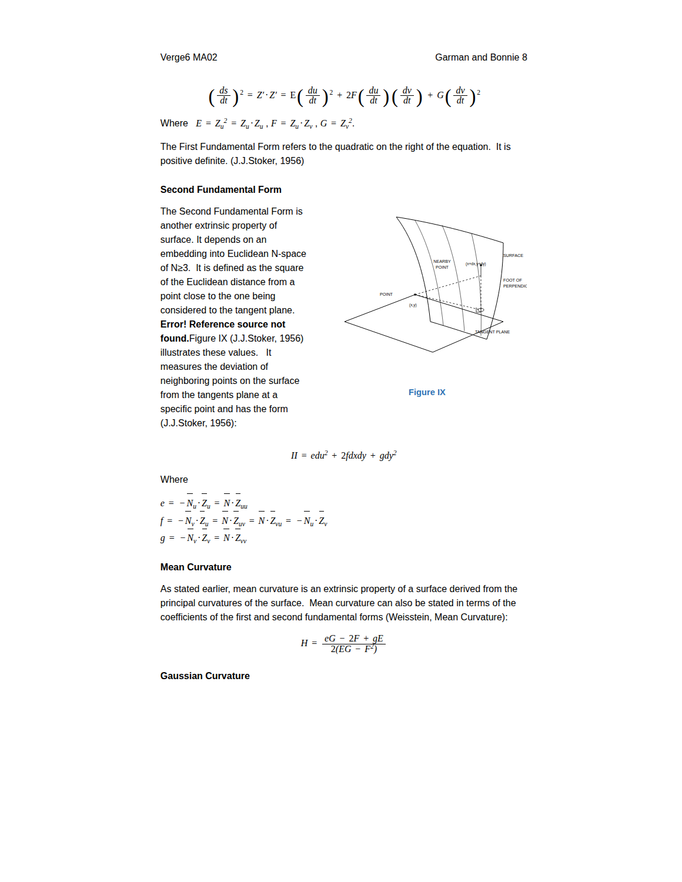Verge6 MA02
Garman and Bonnie 8
(ds dt)2 = Z′·Z′ = E(du dt)2 + 2 F(du dt)(dv dt) + G(dv dt)2
Where E = Zu2 = Zu·Zu , F = Zu·Zv , G = Zv2.
The First Fundamental Form refers to the quadratic on the right of the equation. It is positive definite. (J.J.Stoker, 1956)
Second Fundamental Form
NEARBY POINT (x+dx,y+dy) SURFACE FOOT OF PERPENDICULAR POINT (x,y) TANGENT PLANE
Figure IX
The Second Fundamental Form is another extrinsic property of surface. It depends on an embedding into Euclidean N-space of N≥3. It is defined as the square of the Euclidean distance from a point close to the one being considered to the tangent plane. Error! Reference source not found. Figure IX (J.J.Stoker, 1956) illustrates these values. It measures the deviation of neighboring points on the surface from the tangents plane at a specific point and has the form (J.J.Stoker, 1956):
II = edu2 + 2fdxdy + gdy2
Where
e = −Nu·Zu = N·Zuu
f = −Nv·Zu = N·Zuv = N·Zvu = −Nu·Zv
g = −Nv·Zv = N·Zvv
Mean Curvature
As stated earlier, mean curvature is an extrinsic property of a surface derived from the principal curvatures of the surface. Mean curvature can also be stated in terms of the coefficients of the first and second fundamental forms (Weisstein, Mean Curvature):
H = eG − 2 F + gE 2(EG − F2)
Gaussian Curvature